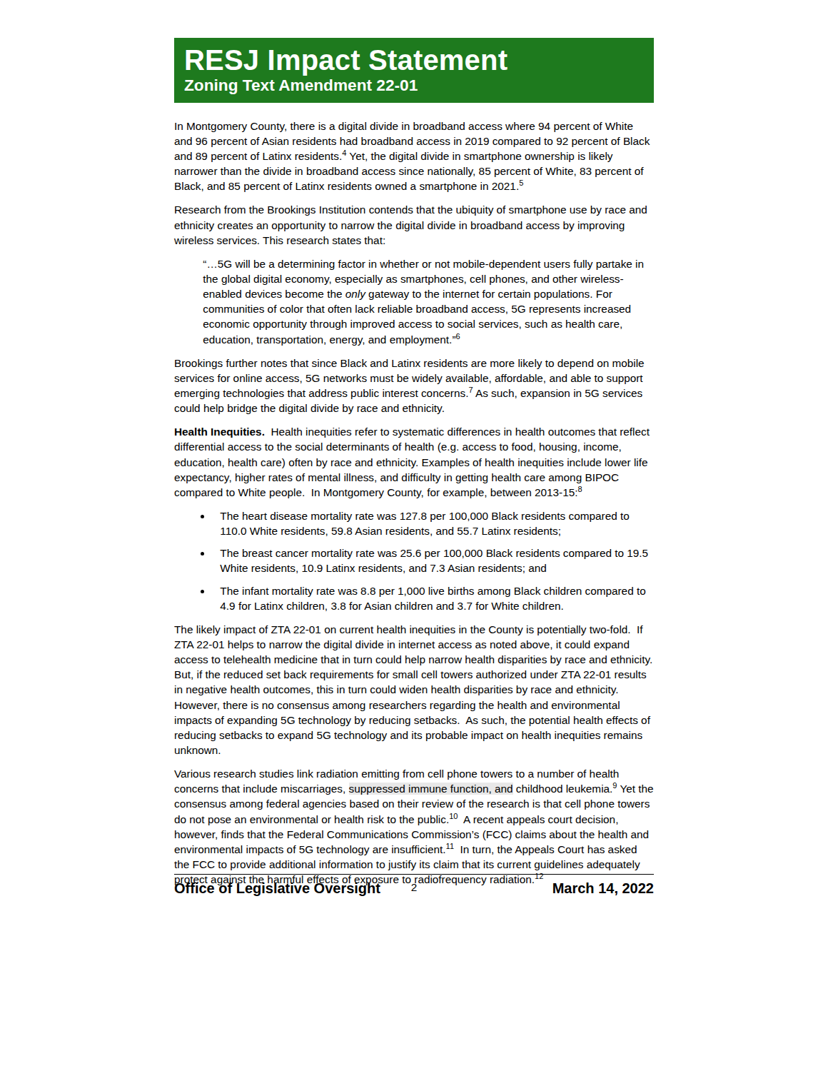RESJ Impact Statement
Zoning Text Amendment 22-01
In Montgomery County, there is a digital divide in broadband access where 94 percent of White and 96 percent of Asian residents had broadband access in 2019 compared to 92 percent of Black and 89 percent of Latinx residents.4 Yet, the digital divide in smartphone ownership is likely narrower than the divide in broadband access since nationally, 85 percent of White, 83 percent of Black, and 85 percent of Latinx residents owned a smartphone in 2021.5
Research from the Brookings Institution contends that the ubiquity of smartphone use by race and ethnicity creates an opportunity to narrow the digital divide in broadband access by improving wireless services. This research states that:
“…5G will be a determining factor in whether or not mobile-dependent users fully partake in the global digital economy, especially as smartphones, cell phones, and other wireless-enabled devices become the only gateway to the internet for certain populations. For communities of color that often lack reliable broadband access, 5G represents increased economic opportunity through improved access to social services, such as health care, education, transportation, energy, and employment.”6
Brookings further notes that since Black and Latinx residents are more likely to depend on mobile services for online access, 5G networks must be widely available, affordable, and able to support emerging technologies that address public interest concerns.7 As such, expansion in 5G services could help bridge the digital divide by race and ethnicity.
Health Inequities. Health inequities refer to systematic differences in health outcomes that reflect differential access to the social determinants of health (e.g. access to food, housing, income, education, health care) often by race and ethnicity. Examples of health inequities include lower life expectancy, higher rates of mental illness, and difficulty in getting health care among BIPOC compared to White people. In Montgomery County, for example, between 2013-15:8
The heart disease mortality rate was 127.8 per 100,000 Black residents compared to 110.0 White residents, 59.8 Asian residents, and 55.7 Latinx residents;
The breast cancer mortality rate was 25.6 per 100,000 Black residents compared to 19.5 White residents, 10.9 Latinx residents, and 7.3 Asian residents; and
The infant mortality rate was 8.8 per 1,000 live births among Black children compared to 4.9 for Latinx children, 3.8 for Asian children and 3.7 for White children.
The likely impact of ZTA 22-01 on current health inequities in the County is potentially two-fold. If ZTA 22-01 helps to narrow the digital divide in internet access as noted above, it could expand access to telehealth medicine that in turn could help narrow health disparities by race and ethnicity. But, if the reduced set back requirements for small cell towers authorized under ZTA 22-01 results in negative health outcomes, this in turn could widen health disparities by race and ethnicity. However, there is no consensus among researchers regarding the health and environmental impacts of expanding 5G technology by reducing setbacks. As such, the potential health effects of reducing setbacks to expand 5G technology and its probable impact on health inequities remains unknown.
Various research studies link radiation emitting from cell phone towers to a number of health concerns that include miscarriages, suppressed immune function, and childhood leukemia.9 Yet the consensus among federal agencies based on their review of the research is that cell phone towers do not pose an environmental or health risk to the public.10 A recent appeals court decision, however, finds that the Federal Communications Commission’s (FCC) claims about the health and environmental impacts of 5G technology are insufficient.11 In turn, the Appeals Court has asked the FCC to provide additional information to justify its claim that its current guidelines adequately protect against the harmful effects of exposure to radiofrequency radiation.12
Office of Legislative Oversight 2 March 14, 2022